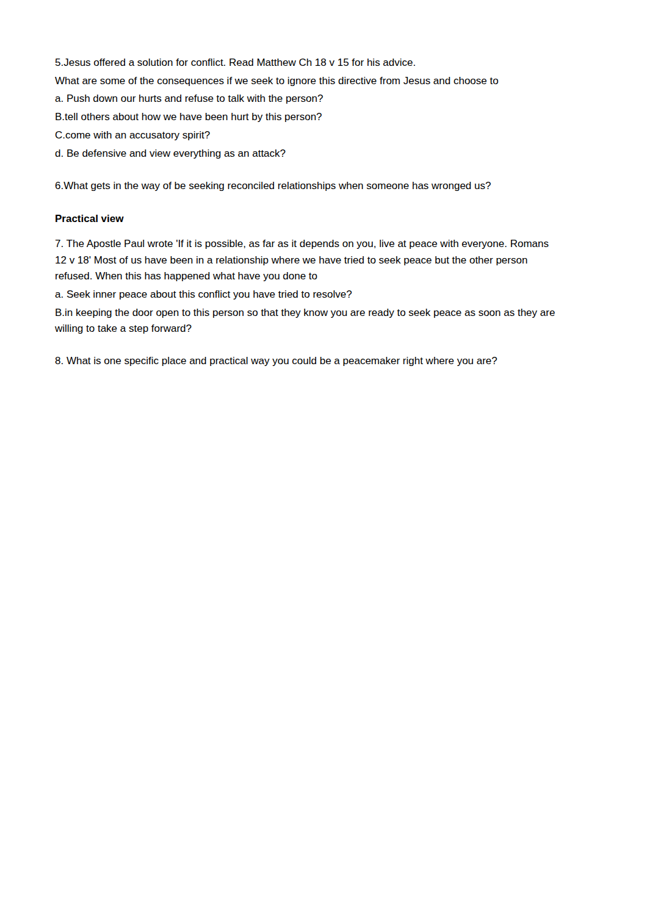5.Jesus offered a solution for conflict. Read Matthew Ch 18 v 15 for his advice.
What are some of the consequences if we seek to ignore this directive from Jesus and choose to
a. Push down our hurts and refuse to talk with the person?
B.tell others about how we have been hurt by this person?
C.come with an accusatory spirit?
d. Be defensive and view everything as an attack?
6.What gets in the way of be seeking reconciled relationships when someone has wronged us?
Practical view
7. The Apostle Paul wrote 'If it is possible, as far as it depends on you, live at peace with everyone. Romans 12 v 18' Most of us have been in a relationship where we have tried to seek peace but the other person refused. When this has happened what have you done to
a. Seek inner peace about this conflict you have tried to resolve?
B.in keeping the door open to this person so that they know you are ready to seek peace as soon as they are willing to take a step forward?
8. What is one specific place and practical way you could be a peacemaker right where you are?